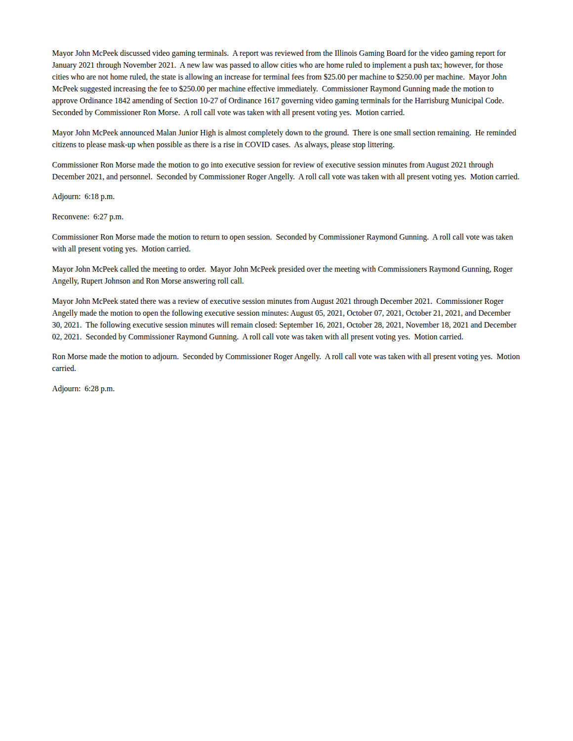Mayor John McPeek discussed video gaming terminals. A report was reviewed from the Illinois Gaming Board for the video gaming report for January 2021 through November 2021. A new law was passed to allow cities who are home ruled to implement a push tax; however, for those cities who are not home ruled, the state is allowing an increase for terminal fees from $25.00 per machine to $250.00 per machine. Mayor John McPeek suggested increasing the fee to $250.00 per machine effective immediately. Commissioner Raymond Gunning made the motion to approve Ordinance 1842 amending of Section 10-27 of Ordinance 1617 governing video gaming terminals for the Harrisburg Municipal Code. Seconded by Commissioner Ron Morse. A roll call vote was taken with all present voting yes. Motion carried.
Mayor John McPeek announced Malan Junior High is almost completely down to the ground. There is one small section remaining. He reminded citizens to please mask-up when possible as there is a rise in COVID cases. As always, please stop littering.
Commissioner Ron Morse made the motion to go into executive session for review of executive session minutes from August 2021 through December 2021, and personnel. Seconded by Commissioner Roger Angelly. A roll call vote was taken with all present voting yes. Motion carried.
Adjourn: 6:18 p.m.
Reconvene: 6:27 p.m.
Commissioner Ron Morse made the motion to return to open session. Seconded by Commissioner Raymond Gunning. A roll call vote was taken with all present voting yes. Motion carried.
Mayor John McPeek called the meeting to order. Mayor John McPeek presided over the meeting with Commissioners Raymond Gunning, Roger Angelly, Rupert Johnson and Ron Morse answering roll call.
Mayor John McPeek stated there was a review of executive session minutes from August 2021 through December 2021. Commissioner Roger Angelly made the motion to open the following executive session minutes: August 05, 2021, October 07, 2021, October 21, 2021, and December 30, 2021. The following executive session minutes will remain closed: September 16, 2021, October 28, 2021, November 18, 2021 and December 02, 2021. Seconded by Commissioner Raymond Gunning. A roll call vote was taken with all present voting yes. Motion carried.
Ron Morse made the motion to adjourn. Seconded by Commissioner Roger Angelly. A roll call vote was taken with all present voting yes. Motion carried.
Adjourn: 6:28 p.m.